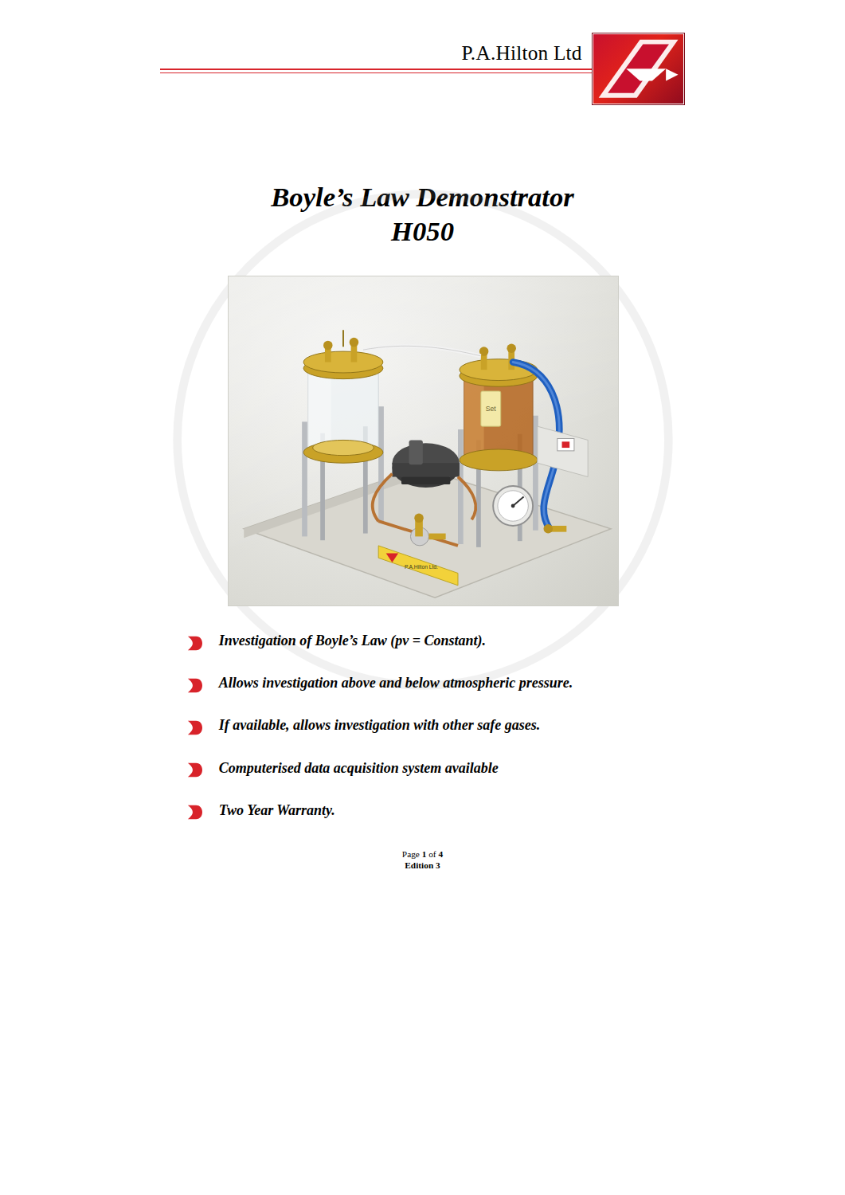P.A.Hilton Ltd
Boyle’s Law DemonstratorH050
Set P.A.Hilton Ltd.
Investigation of Boyle’s Law (pv = Constant).
Allows investigation above and below atmospheric pressure.
If available, allows investigation with other safe gases.
Computerised data acquisition system available
Two Year Warranty.
Page 1 of 4
Edition 3